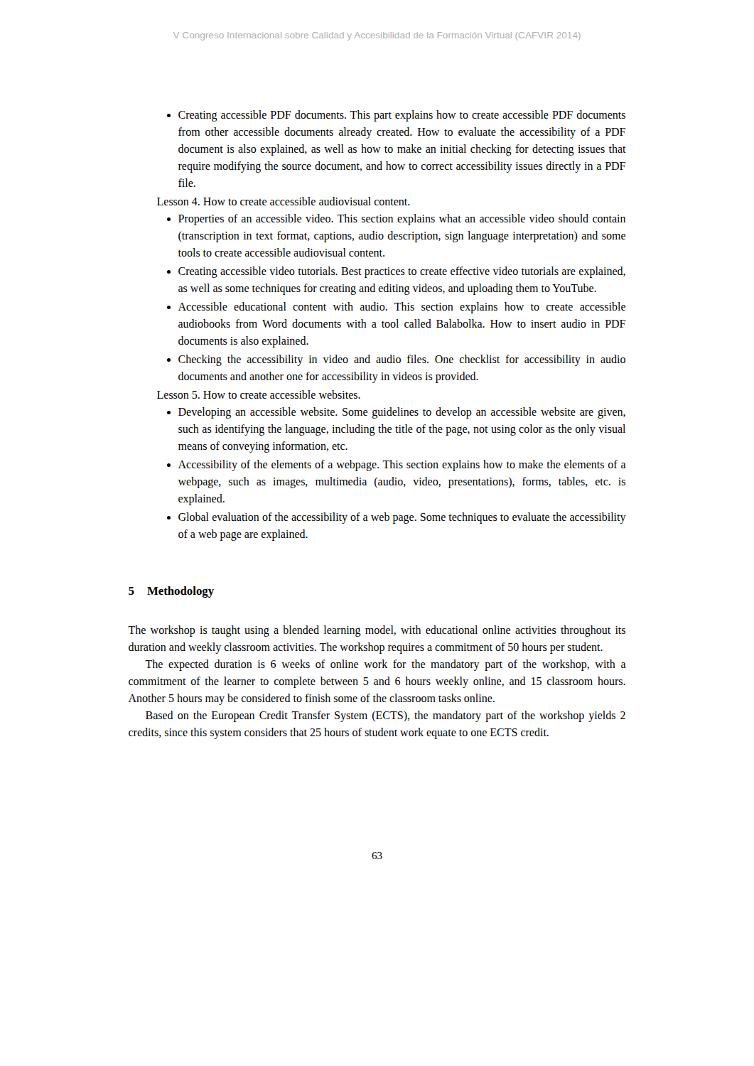V Congreso Internacional sobre Calidad y Accesibilidad de la Formación Virtual (CAFVIR 2014)
Creating accessible PDF documents. This part explains how to create accessible PDF documents from other accessible documents already created. How to evaluate the accessibility of a PDF document is also explained, as well as how to make an initial checking for detecting issues that require modifying the source document, and how to correct accessibility issues directly in a PDF file.
Lesson 4. How to create accessible audiovisual content.
Properties of an accessible video. This section explains what an accessible video should contain (transcription in text format, captions, audio description, sign language interpretation) and some tools to create accessible audiovisual content.
Creating accessible video tutorials. Best practices to create effective video tutorials are explained, as well as some techniques for creating and editing videos, and uploading them to YouTube.
Accessible educational content with audio. This section explains how to create accessible audiobooks from Word documents with a tool called Balabolka. How to insert audio in PDF documents is also explained.
Checking the accessibility in video and audio files. One checklist for accessibility in audio documents and another one for accessibility in videos is provided.
Lesson 5. How to create accessible websites.
Developing an accessible website. Some guidelines to develop an accessible website are given, such as identifying the language, including the title of the page, not using color as the only visual means of conveying information, etc.
Accessibility of the elements of a webpage. This section explains how to make the elements of a webpage, such as images, multimedia (audio, video, presentations), forms, tables, etc. is explained.
Global evaluation of the accessibility of a web page. Some techniques to evaluate the accessibility of a web page are explained.
5 Methodology
The workshop is taught using a blended learning model, with educational online activities throughout its duration and weekly classroom activities. The workshop requires a commitment of 50 hours per student.
The expected duration is 6 weeks of online work for the mandatory part of the workshop, with a commitment of the learner to complete between 5 and 6 hours weekly online, and 15 classroom hours. Another 5 hours may be considered to finish some of the classroom tasks online.
Based on the European Credit Transfer System (ECTS), the mandatory part of the workshop yields 2 credits, since this system considers that 25 hours of student work equate to one ECTS credit.
63